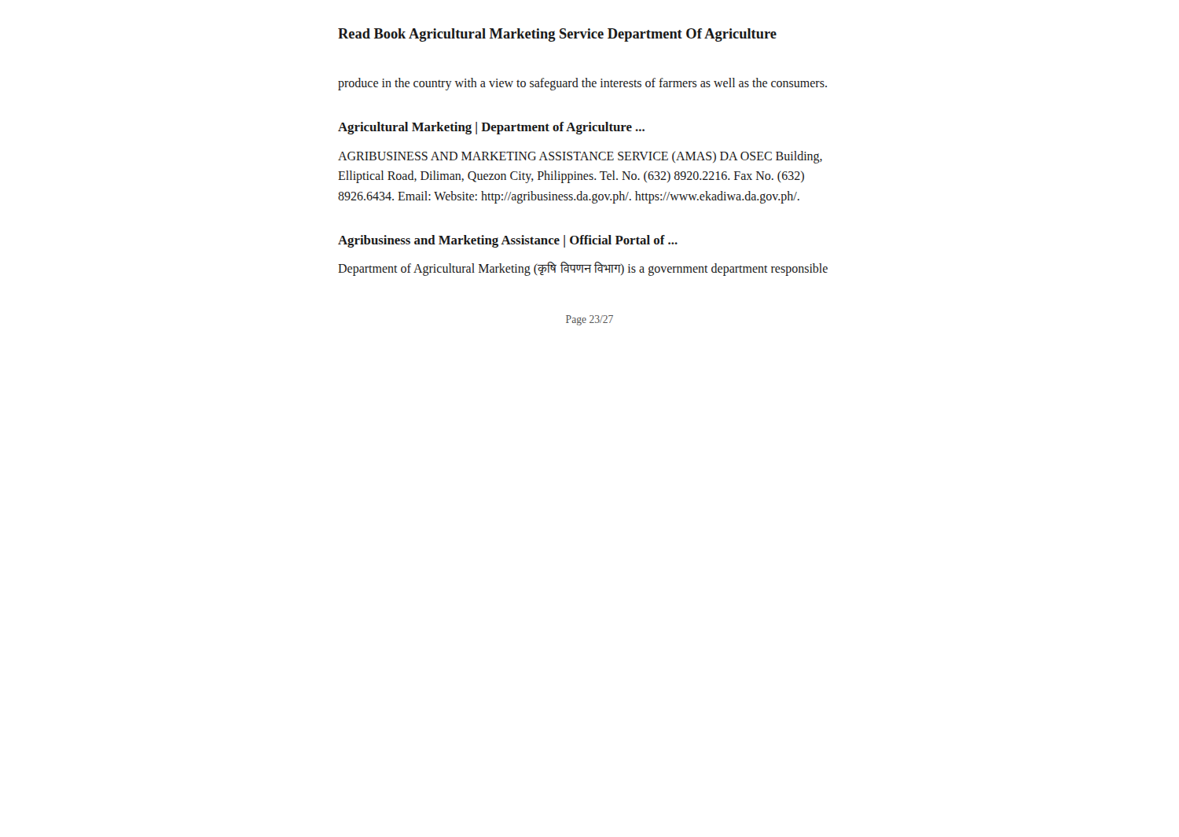Read Book Agricultural Marketing Service Department Of Agriculture
produce in the country with a view to safeguard the interests of farmers as well as the consumers.
Agricultural Marketing | Department of Agriculture ...
AGRIBUSINESS AND MARKETING ASSISTANCE SERVICE (AMAS) DA OSEC Building, Elliptical Road, Diliman, Quezon City, Philippines. Tel. No. (632) 8920.2216. Fax No. (632) 8926.6434. Email: Website: http://agribusiness.da.gov.ph/. https://www.ekadiwa.da.gov.ph/.
Agribusiness and Marketing Assistance | Official Portal of ...
Department of Agricultural Marketing (कृषि विपणन विभाग) is a government department responsible
Page 23/27